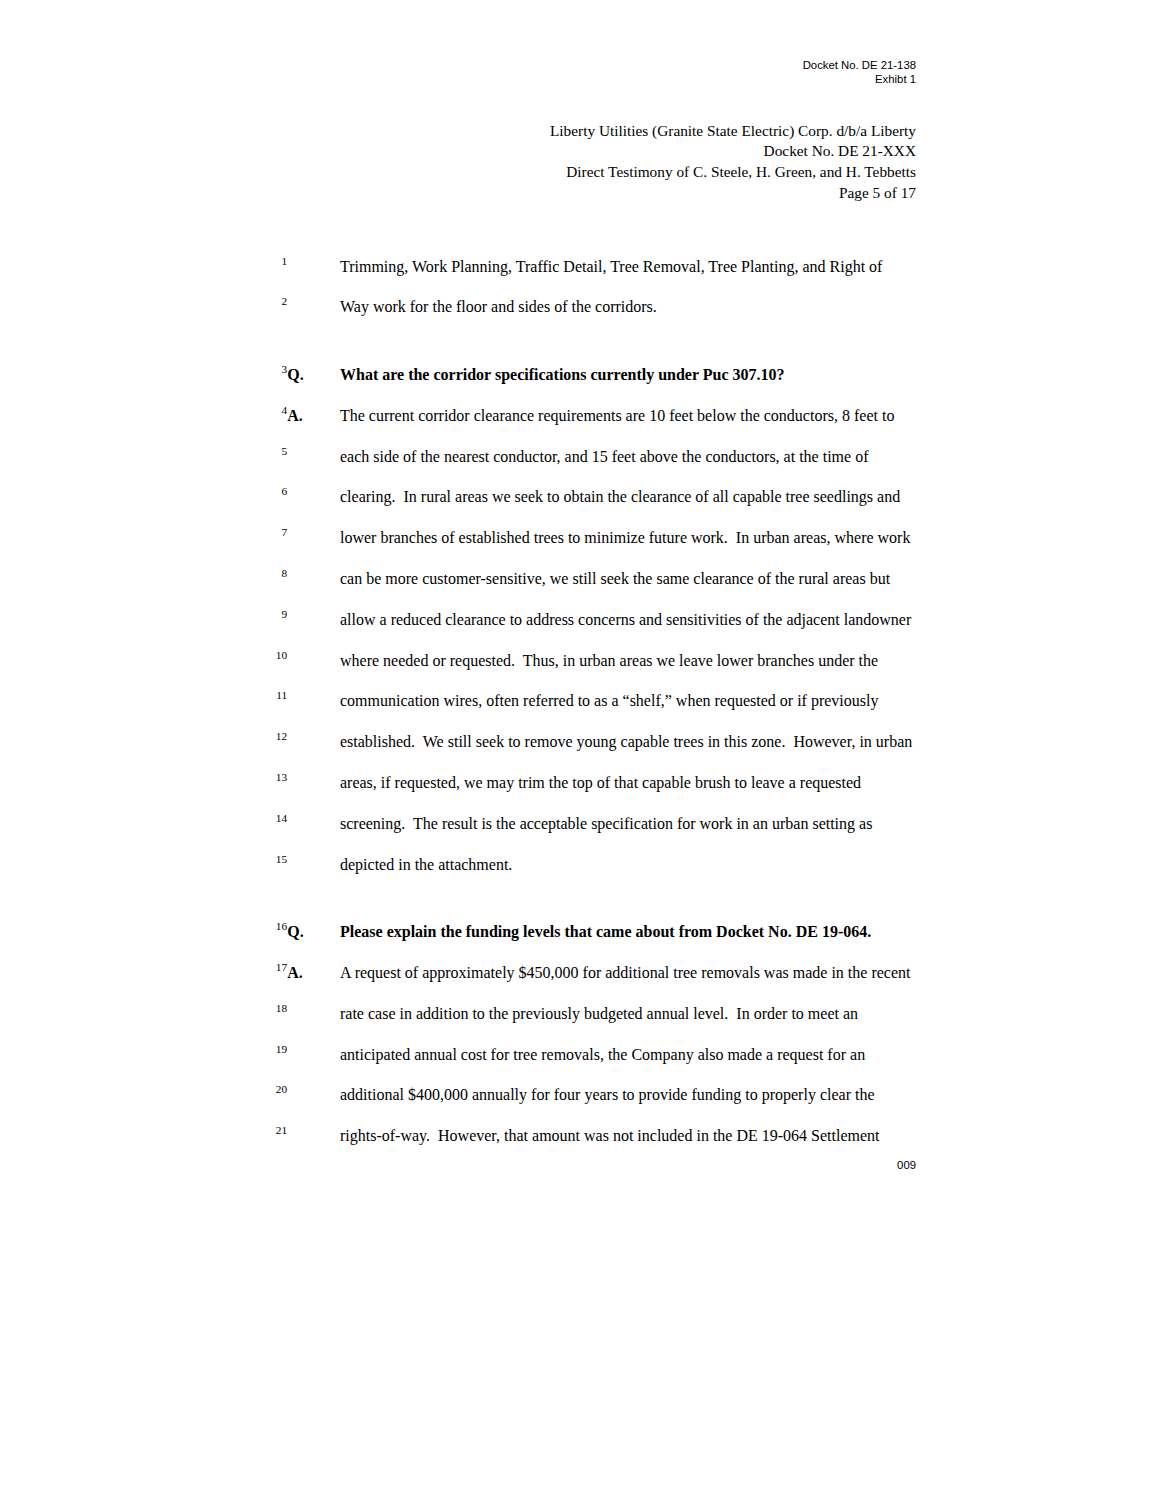Docket No. DE 21-138
Exhibt 1
Liberty Utilities (Granite State Electric) Corp. d/b/a Liberty
Docket No. DE 21-XXX
Direct Testimony of C. Steele, H. Green, and H. Tebbetts
Page 5 of 17
| 1 | | Trimming, Work Planning, Traffic Detail, Tree Removal, Tree Planting, and Right of |
| 2 | | Way work for the floor and sides of the corridors. |
| 3 | Q. | What are the corridor specifications currently under Puc 307.10? |
| 4 | A. | The current corridor clearance requirements are 10 feet below the conductors, 8 feet to |
| 5 | | each side of the nearest conductor, and 15 feet above the conductors, at the time of |
| 6 | | clearing. In rural areas we seek to obtain the clearance of all capable tree seedlings and |
| 7 | | lower branches of established trees to minimize future work. In urban areas, where work |
| 8 | | can be more customer-sensitive, we still seek the same clearance of the rural areas but |
| 9 | | allow a reduced clearance to address concerns and sensitivities of the adjacent landowner |
| 10 | | where needed or requested. Thus, in urban areas we leave lower branches under the |
| 11 | | communication wires, often referred to as a “shelf,” when requested or if previously |
| 12 | | established. We still seek to remove young capable trees in this zone. However, in urban |
| 13 | | areas, if requested, we may trim the top of that capable brush to leave a requested |
| 14 | | screening. The result is the acceptable specification for work in an urban setting as |
| 15 | | depicted in the attachment. |
| 16 | Q. | Please explain the funding levels that came about from Docket No. DE 19-064. |
| 17 | A. | A request of approximately $450,000 for additional tree removals was made in the recent |
| 18 | | rate case in addition to the previously budgeted annual level. In order to meet an |
| 19 | | anticipated annual cost for tree removals, the Company also made a request for an |
| 20 | | additional $400,000 annually for four years to provide funding to properly clear the |
| 21 | | rights-of-way. However, that amount was not included in the DE 19-064 Settlement |
009